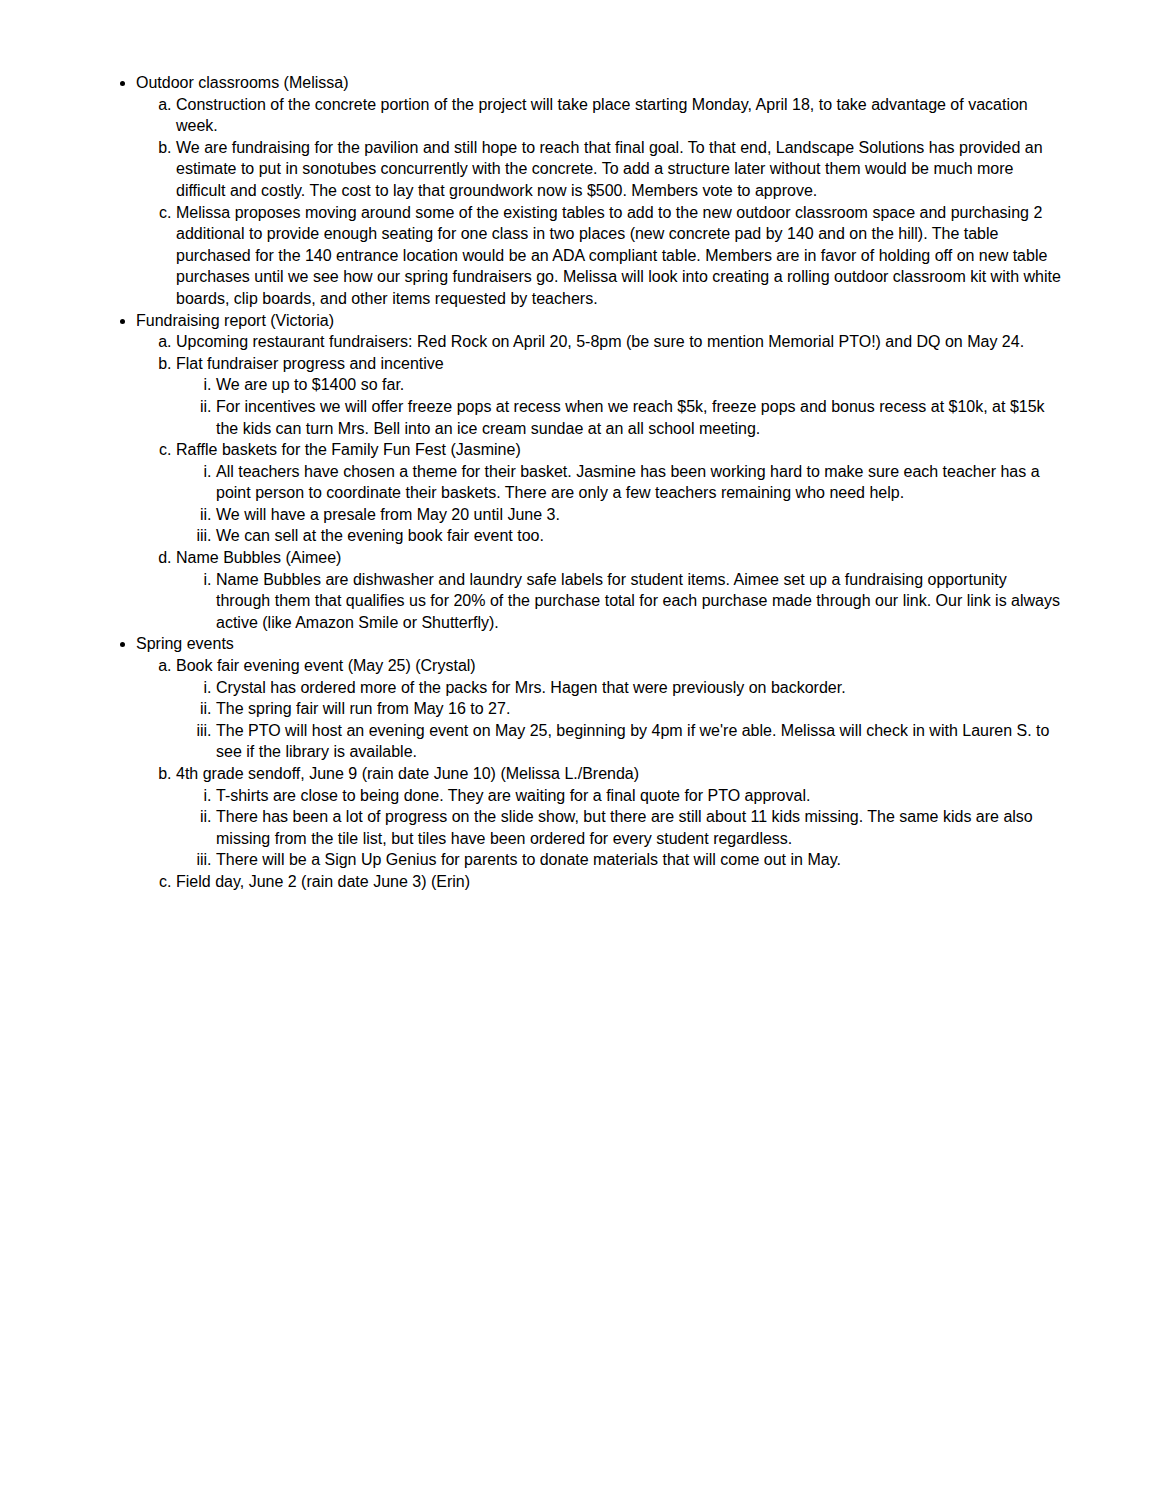Outdoor classrooms (Melissa)
Construction of the concrete portion of the project will take place starting Monday, April 18, to take advantage of vacation week.
We are fundraising for the pavilion and still hope to reach that final goal. To that end, Landscape Solutions has provided an estimate to put in sonotubes concurrently with the concrete. To add a structure later without them would be much more difficult and costly. The cost to lay that groundwork now is $500. Members vote to approve.
Melissa proposes moving around some of the existing tables to add to the new outdoor classroom space and purchasing 2 additional to provide enough seating for one class in two places (new concrete pad by 140 and on the hill). The table purchased for the 140 entrance location would be an ADA compliant table. Members are in favor of holding off on new table purchases until we see how our spring fundraisers go. Melissa will look into creating a rolling outdoor classroom kit with white boards, clip boards, and other items requested by teachers.
Fundraising report (Victoria)
Upcoming restaurant fundraisers: Red Rock on April 20, 5-8pm (be sure to mention Memorial PTO!) and DQ on May 24.
Flat fundraiser progress and incentive
We are up to $1400 so far.
For incentives we will offer freeze pops at recess when we reach $5k, freeze pops and bonus recess at $10k, at $15k the kids can turn Mrs. Bell into an ice cream sundae at an all school meeting.
Raffle baskets for the Family Fun Fest (Jasmine)
All teachers have chosen a theme for their basket. Jasmine has been working hard to make sure each teacher has a point person to coordinate their baskets. There are only a few teachers remaining who need help.
We will have a presale from May 20 until June 3.
We can sell at the evening book fair event too.
Name Bubbles (Aimee)
Name Bubbles are dishwasher and laundry safe labels for student items. Aimee set up a fundraising opportunity through them that qualifies us for 20% of the purchase total for each purchase made through our link. Our link is always active (like Amazon Smile or Shutterfly).
Spring events
Book fair evening event (May 25) (Crystal)
Crystal has ordered more of the packs for Mrs. Hagen that were previously on backorder.
The spring fair will run from May 16 to 27.
The PTO will host an evening event on May 25, beginning by 4pm if we're able. Melissa will check in with Lauren S. to see if the library is available.
4th grade sendoff, June 9 (rain date June 10) (Melissa L./Brenda)
T-shirts are close to being done. They are waiting for a final quote for PTO approval.
There has been a lot of progress on the slide show, but there are still about 11 kids missing. The same kids are also missing from the tile list, but tiles have been ordered for every student regardless.
There will be a Sign Up Genius for parents to donate materials that will come out in May.
Field day, June 2 (rain date June 3) (Erin)